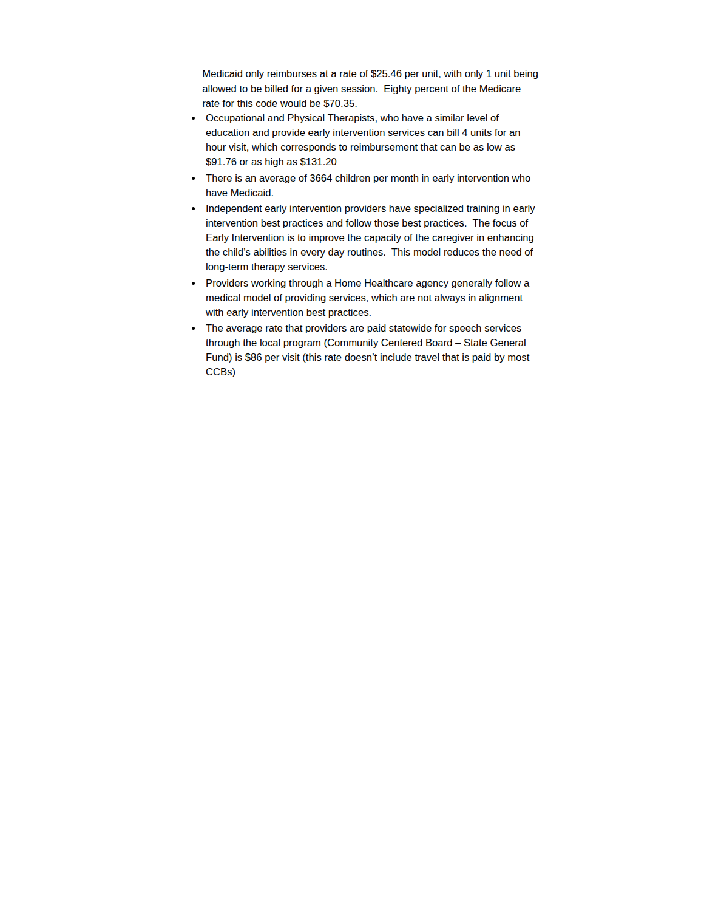Medicaid only reimburses at a rate of $25.46 per unit, with only 1 unit being allowed to be billed for a given session. Eighty percent of the Medicare rate for this code would be $70.35.
Occupational and Physical Therapists, who have a similar level of education and provide early intervention services can bill 4 units for an hour visit, which corresponds to reimbursement that can be as low as $91.76 or as high as $131.20
There is an average of 3664 children per month in early intervention who have Medicaid.
Independent early intervention providers have specialized training in early intervention best practices and follow those best practices. The focus of Early Intervention is to improve the capacity of the caregiver in enhancing the child’s abilities in every day routines. This model reduces the need of long-term therapy services.
Providers working through a Home Healthcare agency generally follow a medical model of providing services, which are not always in alignment with early intervention best practices.
The average rate that providers are paid statewide for speech services through the local program (Community Centered Board – State General Fund) is $86 per visit (this rate doesn’t include travel that is paid by most CCBs)